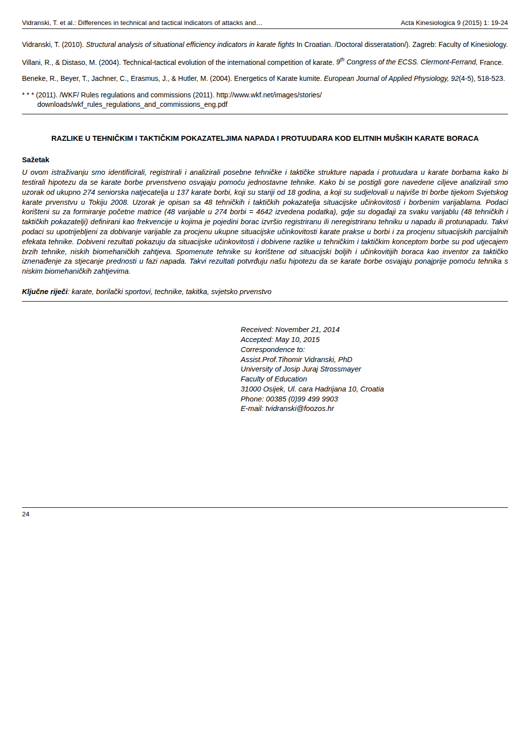Vidranski, T. et al.: Differences in technical and tactical indicators of attacks and… Acta Kinesiologica 9 (2015) 1: 19-24
Vidranski, T. (2010). Structural analysis of situational efficiency indicators in karate fights In Croatian. /Doctoral disseratation/). Zagreb: Faculty of Kinesiology.
Villani, R., & Distaso, M. (2004). Technical-tactical evolution of the international competition of karate. 9th Congress of the ECSS. Clermont-Ferrand, France.
Beneke, R., Beyer, T., Jachner, C., Erasmus, J., & Hutler, M. (2004). Energetics of Karate kumite. European Journal of Applied Physiology, 92(4-5), 518-523.
* * * (2011). /WKF/ Rules regulations and commissions (2011). http://www.wkf.net/images/stories/ downloads/wkf_rules_regulations_and_commissions_eng.pdf
Razlike u tehničkim i taktičkim pokazateljima napada i protuudara kod elitnih muških karate boraca
Sažetak
U ovom istraživanju smo identificirali, registrirali i analizirali posebne tehničke i taktičke strukture napada i protuudara u karate borbama kako bi testirali hipotezu da se karate borbe prvenstveno osvajaju pomoću jednostavne tehnike. Kako bi se postigli gore navedene ciljeve analizirali smo uzorak od ukupno 274 seniorska natjecatelja u 137 karate borbi, koji su stariji od 18 godina, a koji su sudjelovali u najviše tri borbe tijekom Svjetskog karate prvenstvu u Tokiju 2008. Uzorak je opisan sa 48 tehničkih i taktičkih pokazatelja situacijske učinkovitosti i borbenim varijablama. Podaci korišteni su za formiranje početne matrice (48 varijable u 274 borbi = 4642 izvedena podatka), gdje su događaji za svaku varijablu (48 tehničkih i taktičkih pokazatelji) definirani kao frekvencije u kojima je pojedini borac izvršio registriranu ili neregistriranu tehniku u napadu ili protunapadu. Takvi podaci su upotrijebljeni za dobivanje varijable za procjenu ukupne situacijske učinkovitosti karate prakse u borbi i za procjenu situacijskih parcijalnih efekata tehnike. Dobiveni rezultati pokazuju da situacijske učinkovitosti i dobivene razlike u tehničkim i taktičkim konceptom borbe su pod utjecajem brzih tehnike, niskih biomehaničkih zahtjeva. Spomenute tehnike su korištene od situacijski boljih i učinkovitijih boraca kao inventor za taktičko iznenađenje za stjecanje prednosti u fazi napada. Takvi rezultati potvrđuju našu hipotezu da se karate borbe osvajaju ponajprije pomoću tehnika s niskim biomehaničkih zahtjevima.
Ključne riječi: karate, borilački sportovi, technike, takitka, svjetsko prvenstvo
Received: November 21, 2014
Accepted: May 10, 2015
Correspondence to:
Assist.Prof.Tihomir Vidranski, PhD
University of Josip Juraj Strossmayer
Faculty of Education
31000 Osijek, Ul. cara Hadrijana 10, Croatia
Phone: 00385 (0)99 499 9903
E-mail: tvidranski@foozos.hr
24